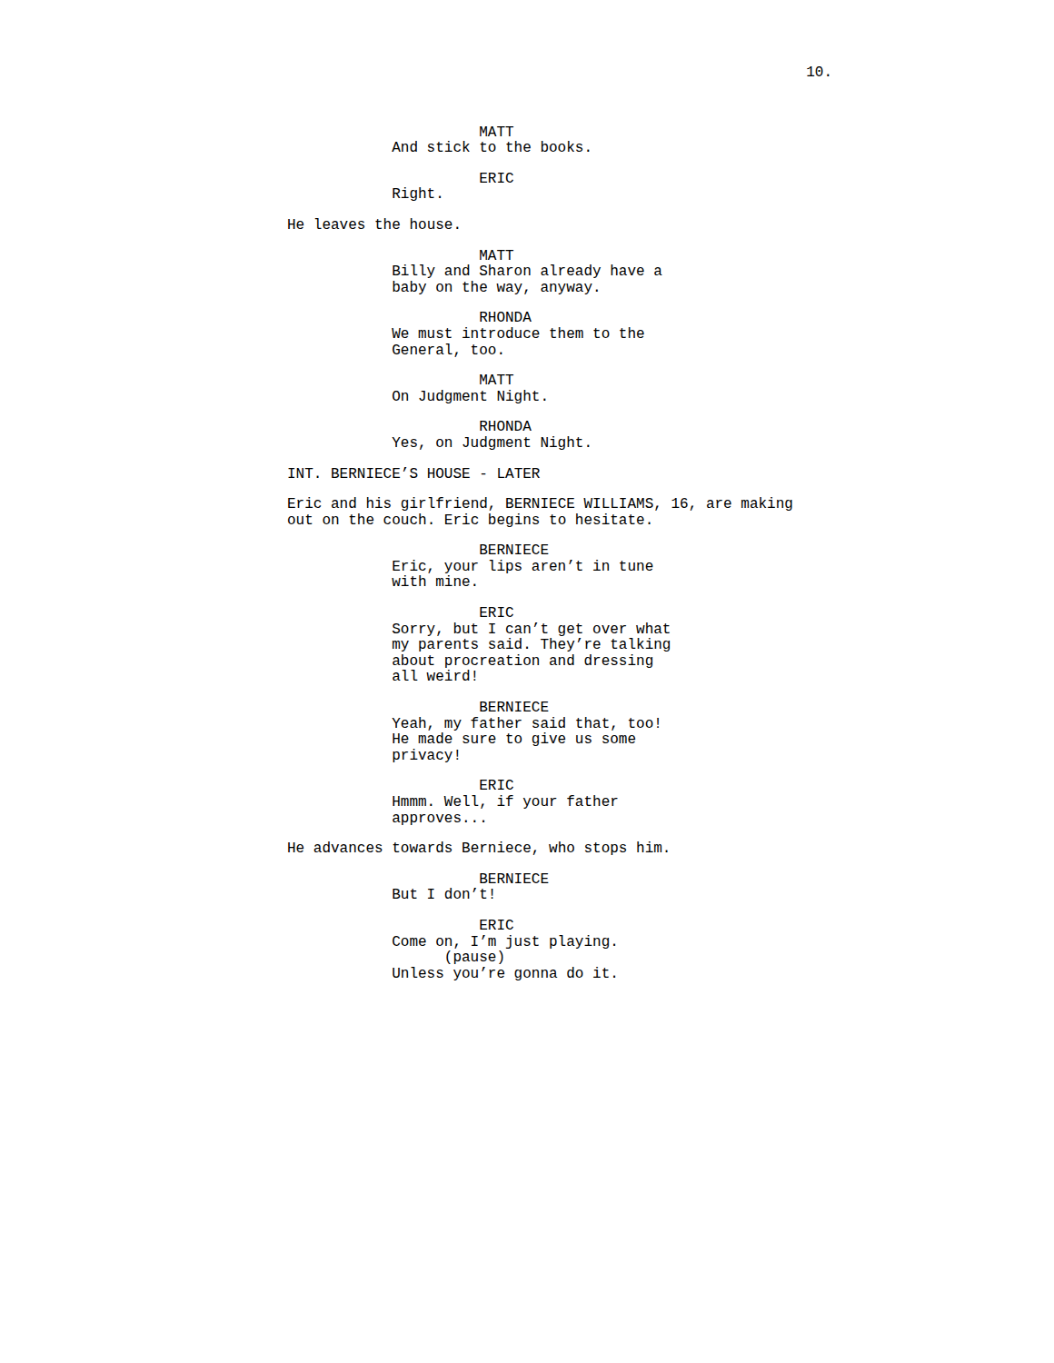10.
Matt
And stick to the books.
Eric
Right.
He leaves the house.
Matt
Billy and Sharon already have a baby on the way, anyway.
Rhonda
We must introduce them to the General, too.
Matt
On Judgment Night.
Rhonda
Yes, on Judgment Night.
INT. BERNIECE’S HOUSE - LATER
Eric and his girlfriend, BERNIECE WILLIAMS, 16, are making out on the couch. Eric begins to hesitate.
Berniece
Eric, your lips aren’t in tune with mine.
Eric
Sorry, but I can’t get over what my parents said. They’re talking about procreation and dressing all weird!
Berniece
Yeah, my father said that, too! He made sure to give us some privacy!
Eric
Hmmm. Well, if your father approves...
He advances towards Berniece, who stops him.
Berniece
But I don’t!
Eric
Come on, I’m just playing.
(pause)
Unless you’re gonna do it.